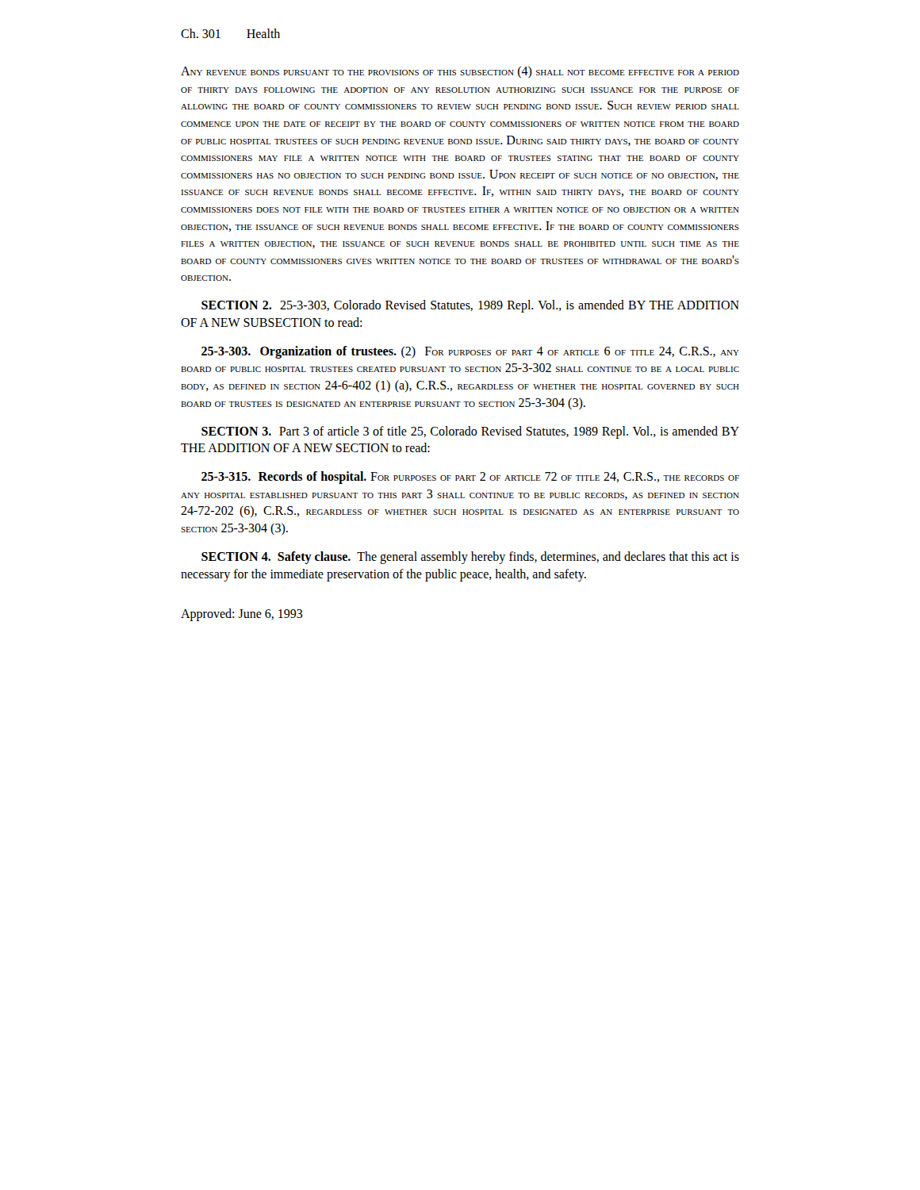Ch. 301 Health
Any revenue bonds pursuant to the provisions of this subsection (4) shall not become effective for a period of thirty days following the adoption of any resolution authorizing such issuance for the purpose of allowing the board of county commissioners to review such pending bond issue. Such review period shall commence upon the date of receipt by the board of county commissioners of written notice from the board of public hospital trustees of such pending revenue bond issue. During said thirty days, the board of county commissioners may file a written notice with the board of trustees stating that the board of county commissioners has no objection to such pending bond issue. Upon receipt of such notice of no objection, the issuance of such revenue bonds shall become effective. If, within said thirty days, the board of county commissioners does not file with the board of trustees either a written notice of no objection or a written objection, the issuance of such revenue bonds shall become effective. If the board of county commissioners files a written objection, the issuance of such revenue bonds shall be prohibited until such time as the board of county commissioners gives written notice to the board of trustees of withdrawal of the board's objection.
SECTION 2. 25-3-303, Colorado Revised Statutes, 1989 Repl. Vol., is amended BY THE ADDITION OF A NEW SUBSECTION to read:
25-3-303. Organization of trustees. (2) For purposes of part 4 of article 6 of title 24, C.R.S., any board of public hospital trustees created pursuant to section 25-3-302 shall continue to be a local public body, as defined in section 24-6-402 (1) (a), C.R.S., regardless of whether the hospital governed by such board of trustees is designated an enterprise pursuant to section 25-3-304 (3).
SECTION 3. Part 3 of article 3 of title 25, Colorado Revised Statutes, 1989 Repl. Vol., is amended BY THE ADDITION OF A NEW SECTION to read:
25-3-315. Records of hospital. For purposes of part 2 of article 72 of title 24, C.R.S., the records of any hospital established pursuant to this part 3 shall continue to be public records, as defined in section 24-72-202 (6), C.R.S., regardless of whether such hospital is designated as an enterprise pursuant to section 25-3-304 (3).
SECTION 4. Safety clause. The general assembly hereby finds, determines, and declares that this act is necessary for the immediate preservation of the public peace, health, and safety.
Approved: June 6, 1993